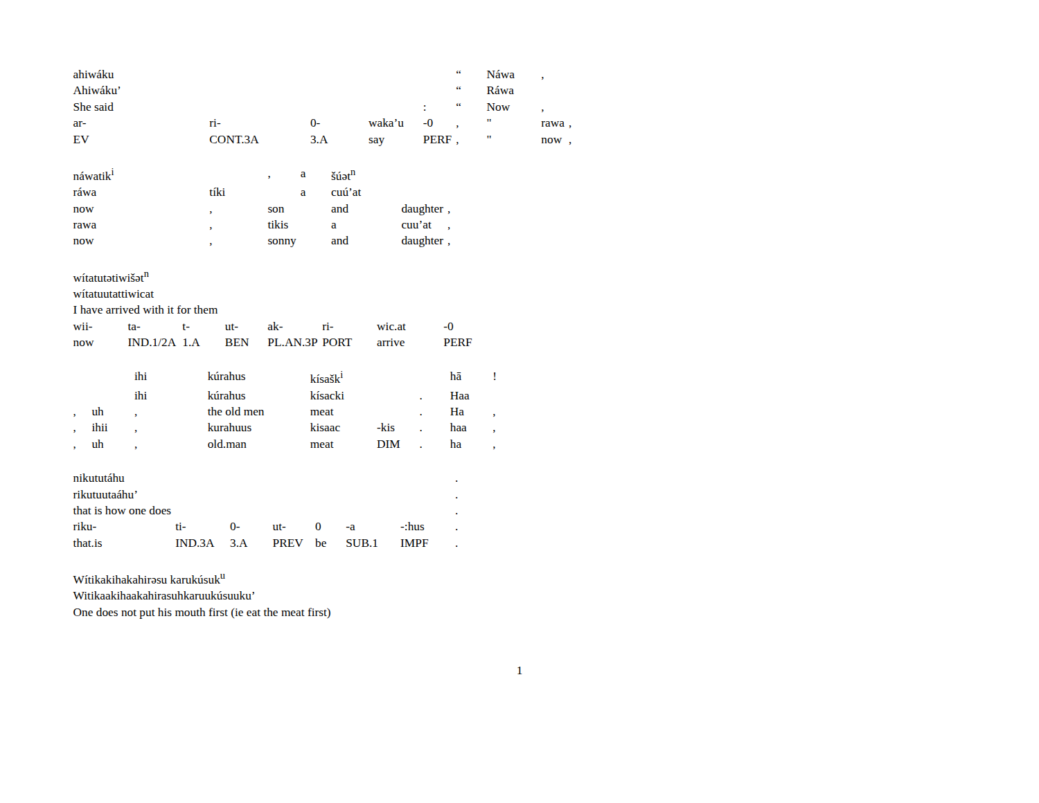| ahiwáku | | | | | | “ | Náwa | , |
| Ahiwáku’ | | | | | | “ | Ráwa | |
| She said | | | | | : | “ | Now | , |
| ar- | ri- | | 0- | waka’u | -0 | , | " | rawa | , |
| EV | CONT.3A | | 3.A | say | PERF | , | " | now | , |
| náwatik i | | , | a | šúət n | |
| ráwa | tíki | | a | cuú’at | |
| now | , | son | | and | daughter | , |
| rawa | , | tikis | | a | cuu’at | , |
| now | , | sonny | | and | daughter | , |
| wítatutətiwišət n |
| wítatuutattiwicat |
| I have arrived with it for them |
| wii- | ta- | t- | ut- | ak- | ri- | wic.at | -0 |
| now | IND.1/2A | 1.A | BEN | PL.AN.3P | PORT | arrive | PERF |
| | | ihi | | kúrahus | kísašk i | | | hā | ! |
| | | ihi | | kúrahus | kísacki | | . | Haa | |
| , | uh | , | | the old men | meat | | . | Ha | , |
| , | ihii | , | | kurahuus | kisaac | -kis | . | haa | , |
| , | uh | , | | old.man | meat | DIM | . | ha | , |
| nikututáhu | | | | | | | . |
| rikutuutaáhu’ | | | | | | | . |
| that is how one does | | | | | | | . |
| riku- | ti- | 0- | ut- | 0 | -a | -:hus | . |
| that.is | IND.3A | 3.A | PREV | be | SUB.1 | IMPF | . |
Wítikakihakahirəsu karukúsuku
Witikaakihaakahirasuhkaruukúsuuku’
One does not put his mouth first (ie eat the meat first)
1